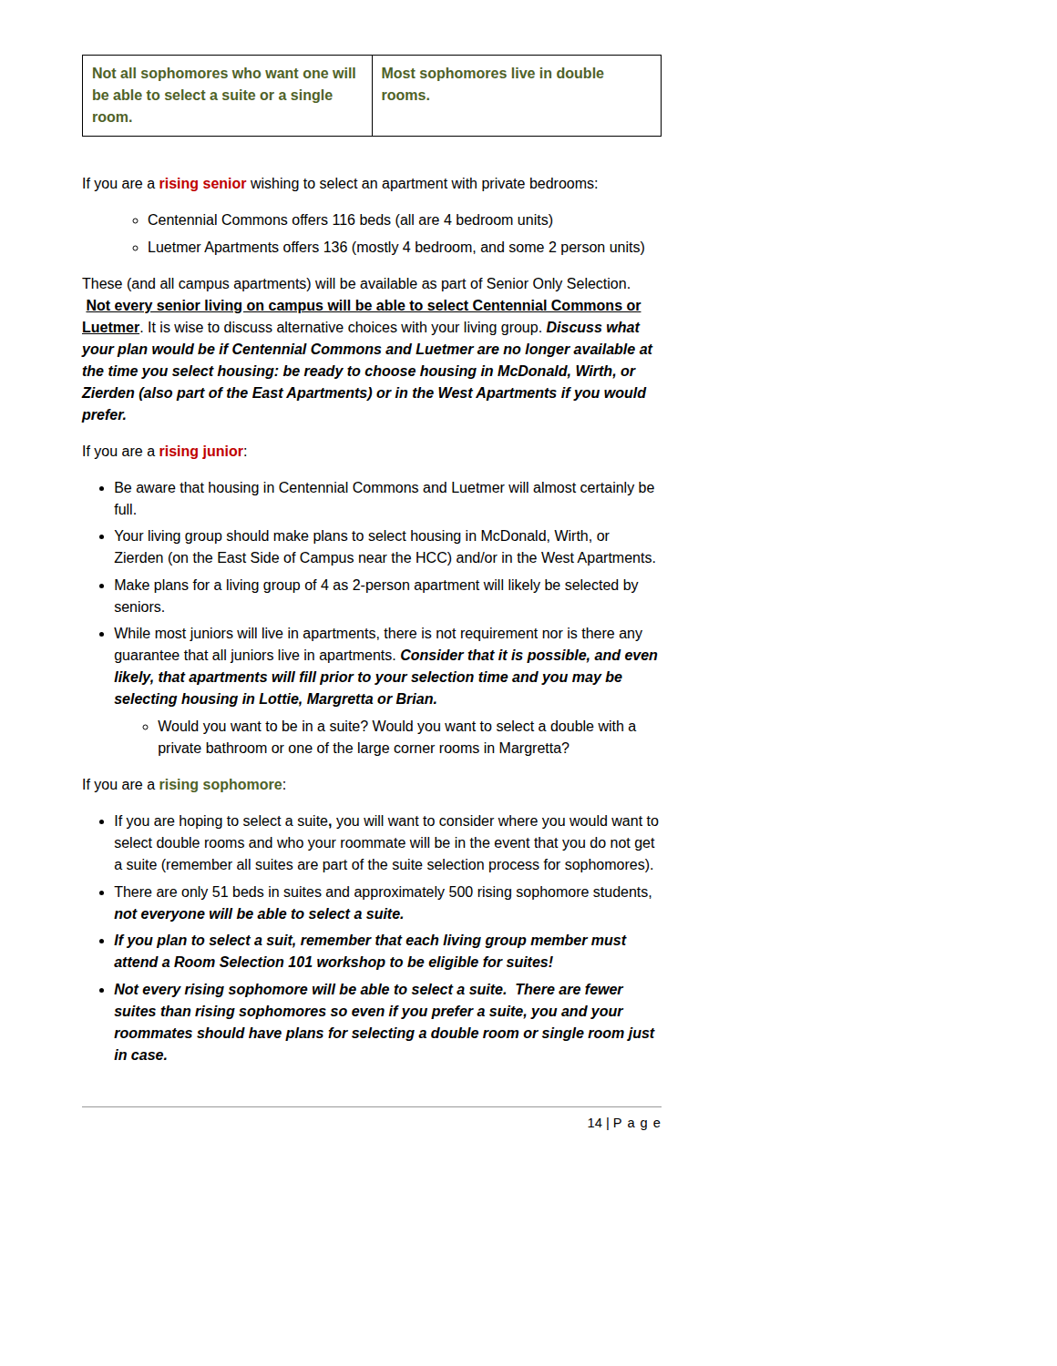| Not all sophomores who want one will be able to select a suite or a single room. | Most sophomores live in double rooms. |
If you are a rising senior wishing to select an apartment with private bedrooms:
Centennial Commons offers 116 beds (all are 4 bedroom units)
Luetmer Apartments offers 136 (mostly 4 bedroom, and some 2 person units)
These (and all campus apartments) will be available as part of Senior Only Selection. Not every senior living on campus will be able to select Centennial Commons or Luetmer. It is wise to discuss alternative choices with your living group. Discuss what your plan would be if Centennial Commons and Luetmer are no longer available at the time you select housing: be ready to choose housing in McDonald, Wirth, or Zierden (also part of the East Apartments) or in the West Apartments if you would prefer.
If you are a rising junior:
Be aware that housing in Centennial Commons and Luetmer will almost certainly be full.
Your living group should make plans to select housing in McDonald, Wirth, or Zierden (on the East Side of Campus near the HCC) and/or in the West Apartments.
Make plans for a living group of 4 as 2-person apartment will likely be selected by seniors.
While most juniors will live in apartments, there is not requirement nor is there any guarantee that all juniors live in apartments. Consider that it is possible, and even likely, that apartments will fill prior to your selection time and you may be selecting housing in Lottie, Margretta or Brian.
Would you want to be in a suite? Would you want to select a double with a private bathroom or one of the large corner rooms in Margretta?
If you are a rising sophomore:
If you are hoping to select a suite, you will want to consider where you would want to select double rooms and who your roommate will be in the event that you do not get a suite (remember all suites are part of the suite selection process for sophomores).
There are only 51 beds in suites and approximately 500 rising sophomore students, not everyone will be able to select a suite.
If you plan to select a suit, remember that each living group member must attend a Room Selection 101 workshop to be eligible for suites!
Not every rising sophomore will be able to select a suite. There are fewer suites than rising sophomores so even if you prefer a suite, you and your roommates should have plans for selecting a double room or single room just in case.
14 | P a g e